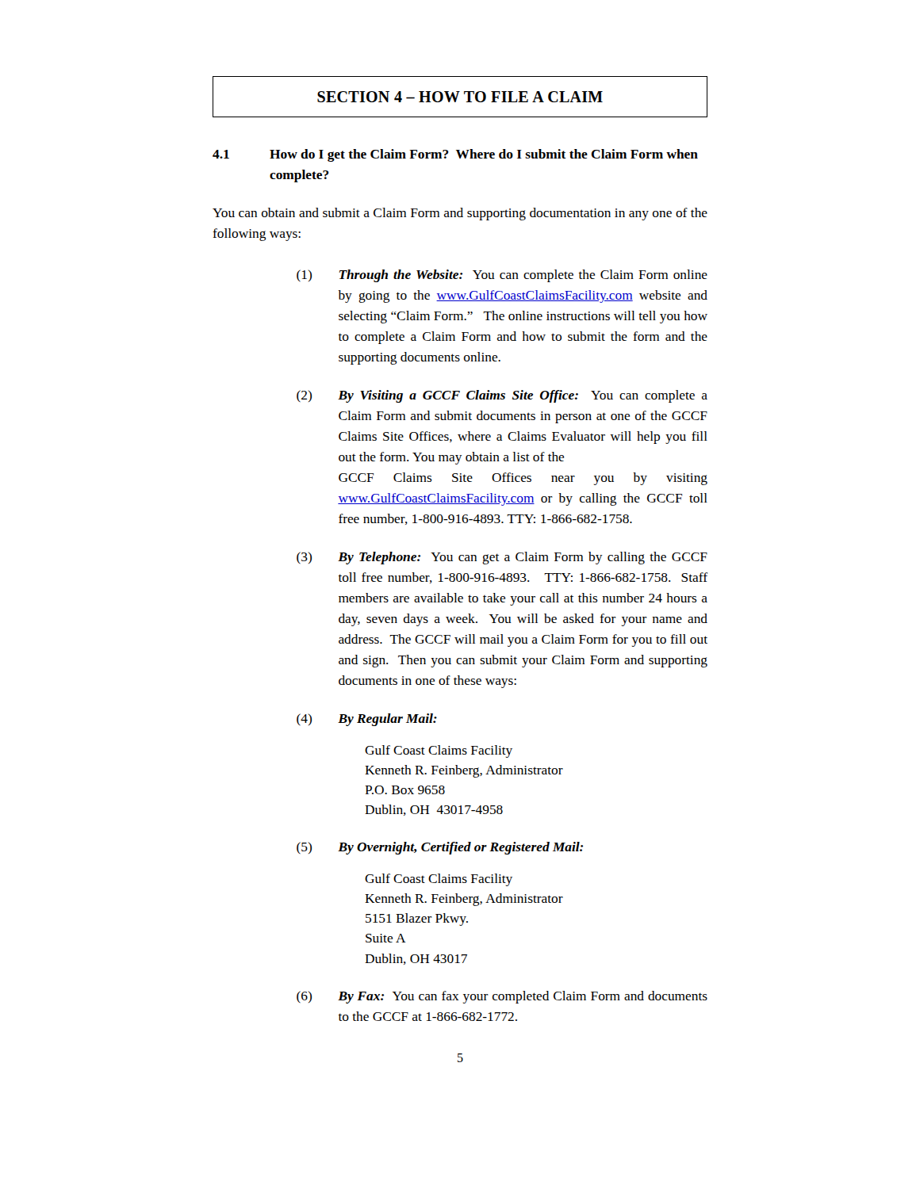SECTION 4 – HOW TO FILE A CLAIM
4.1 How do I get the Claim Form? Where do I submit the Claim Form when complete?
You can obtain and submit a Claim Form and supporting documentation in any one of the following ways:
(1) Through the Website: You can complete the Claim Form online by going to the www.GulfCoastClaimsFacility.com website and selecting “Claim Form.” The online instructions will tell you how to complete a Claim Form and how to submit the form and the supporting documents online.
(2) By Visiting a GCCF Claims Site Office: You can complete a Claim Form and submit documents in person at one of the GCCF Claims Site Offices, where a Claims Evaluator will help you fill out the form. You may obtain a list of the GCCF Claims Site Offices near you by visiting www.GulfCoastClaimsFacility.com or by calling the GCCF toll free number, 1-800-916-4893. TTY: 1-866-682-1758.
(3) By Telephone: You can get a Claim Form by calling the GCCF toll free number, 1-800-916-4893. TTY: 1-866-682-1758. Staff members are available to take your call at this number 24 hours a day, seven days a week. You will be asked for your name and address. The GCCF will mail you a Claim Form for you to fill out and sign. Then you can submit your Claim Form and supporting documents in one of these ways:
(4) By Regular Mail:
Gulf Coast Claims Facility
Kenneth R. Feinberg, Administrator
P.O. Box 9658
Dublin, OH 43017-4958
(5) By Overnight, Certified or Registered Mail:
Gulf Coast Claims Facility
Kenneth R. Feinberg, Administrator
5151 Blazer Pkwy.
Suite A
Dublin, OH 43017
(6) By Fax: You can fax your completed Claim Form and documents to the GCCF at 1-866-682-1772.
5